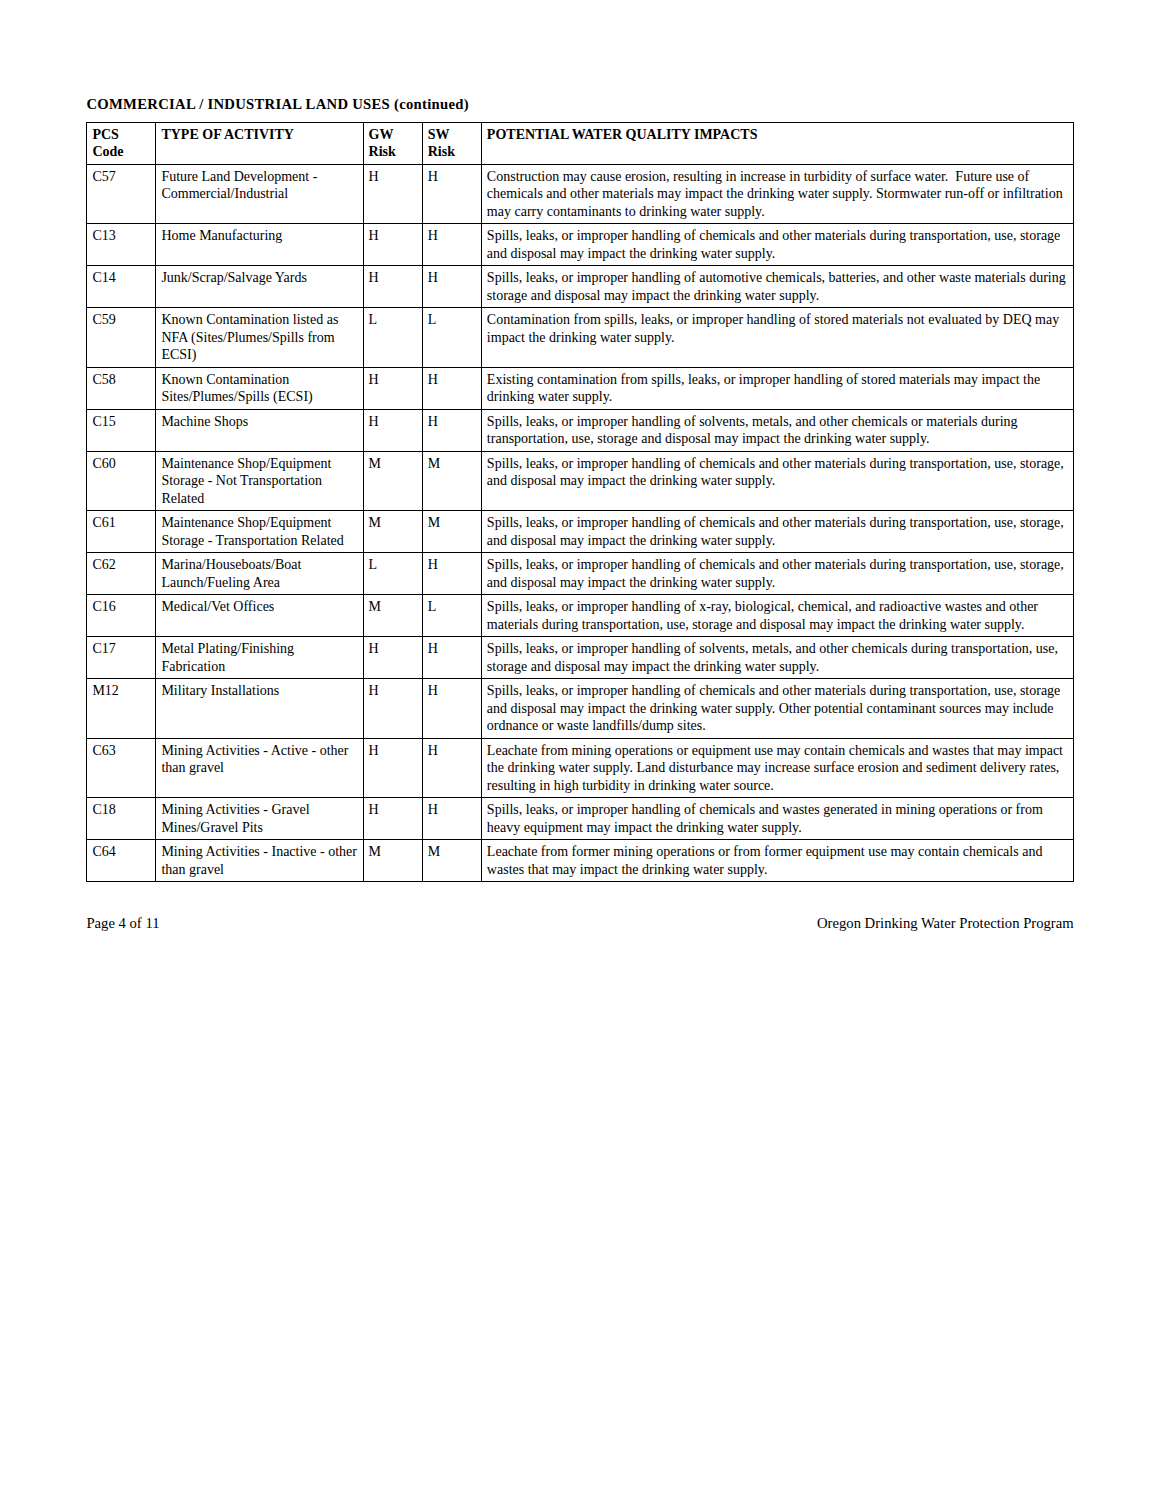COMMERCIAL / INDUSTRIAL LAND USES (continued)
| PCS Code | TYPE OF ACTIVITY | GW Risk | SW Risk | POTENTIAL WATER QUALITY IMPACTS |
| --- | --- | --- | --- | --- |
| C57 | Future Land Development - Commercial/Industrial | H | H | Construction may cause erosion, resulting in increase in turbidity of surface water. Future use of chemicals and other materials may impact the drinking water supply. Stormwater run-off or infiltration may carry contaminants to drinking water supply. |
| C13 | Home Manufacturing | H | H | Spills, leaks, or improper handling of chemicals and other materials during transportation, use, storage and disposal may impact the drinking water supply. |
| C14 | Junk/Scrap/Salvage Yards | H | H | Spills, leaks, or improper handling of automotive chemicals, batteries, and other waste materials during storage and disposal may impact the drinking water supply. |
| C59 | Known Contamination listed as NFA (Sites/Plumes/Spills from ECSI) | L | L | Contamination from spills, leaks, or improper handling of stored materials not evaluated by DEQ may impact the drinking water supply. |
| C58 | Known Contamination Sites/Plumes/Spills (ECSI) | H | H | Existing contamination from spills, leaks, or improper handling of stored materials may impact the drinking water supply. |
| C15 | Machine Shops | H | H | Spills, leaks, or improper handling of solvents, metals, and other chemicals or materials during transportation, use, storage and disposal may impact the drinking water supply. |
| C60 | Maintenance Shop/Equipment Storage - Not Transportation Related | M | M | Spills, leaks, or improper handling of chemicals and other materials during transportation, use, storage, and disposal may impact the drinking water supply. |
| C61 | Maintenance Shop/Equipment Storage - Transportation Related | M | M | Spills, leaks, or improper handling of chemicals and other materials during transportation, use, storage, and disposal may impact the drinking water supply. |
| C62 | Marina/Houseboats/Boat Launch/Fueling Area | L | H | Spills, leaks, or improper handling of chemicals and other materials during transportation, use, storage, and disposal may impact the drinking water supply. |
| C16 | Medical/Vet Offices | M | L | Spills, leaks, or improper handling of x-ray, biological, chemical, and radioactive wastes and other materials during transportation, use, storage and disposal may impact the drinking water supply. |
| C17 | Metal Plating/Finishing Fabrication | H | H | Spills, leaks, or improper handling of solvents, metals, and other chemicals during transportation, use, storage and disposal may impact the drinking water supply. |
| M12 | Military Installations | H | H | Spills, leaks, or improper handling of chemicals and other materials during transportation, use, storage and disposal may impact the drinking water supply. Other potential contaminant sources may include ordnance or waste landfills/dump sites. |
| C63 | Mining Activities - Active - other than gravel | H | H | Leachate from mining operations or equipment use may contain chemicals and wastes that may impact the drinking water supply. Land disturbance may increase surface erosion and sediment delivery rates, resulting in high turbidity in drinking water source. |
| C18 | Mining Activities - Gravel Mines/Gravel Pits | H | H | Spills, leaks, or improper handling of chemicals and wastes generated in mining operations or from heavy equipment may impact the drinking water supply. |
| C64 | Mining Activities - Inactive - other than gravel | M | M | Leachate from former mining operations or from former equipment use may contain chemicals and wastes that may impact the drinking water supply. |
Page 4 of 11
Oregon Drinking Water Protection Program